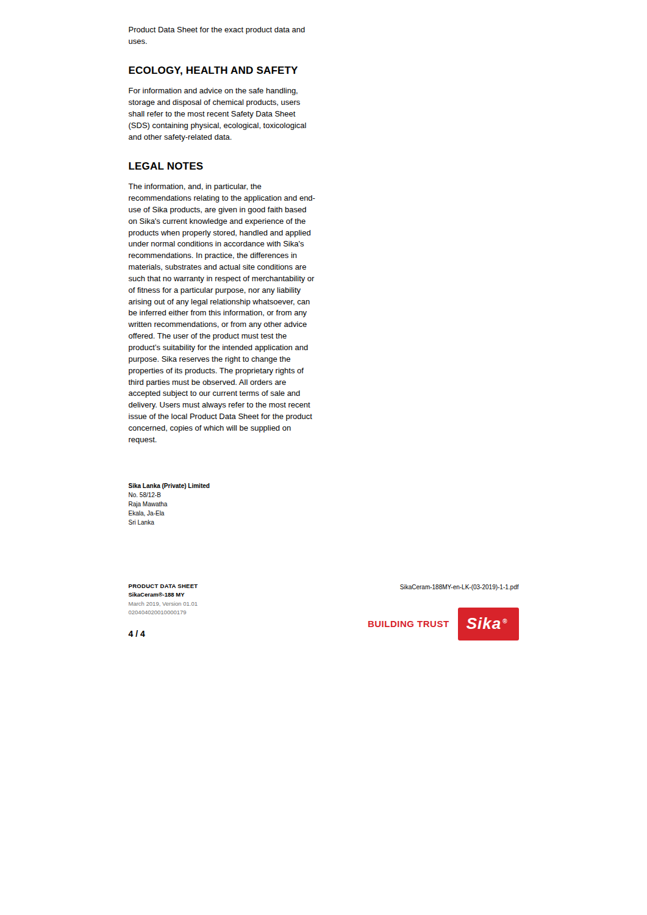Product Data Sheet for the exact product data and uses.
Ecology, Health and Safety
For information and advice on the safe handling, storage and disposal of chemical products, users shall refer to the most recent Safety Data Sheet (SDS) containing physical, ecological, toxicological and other safety-related data.
Legal Notes
The information, and, in particular, the recommendations relating to the application and end-use of Sika products, are given in good faith based on Sika's current knowledge and experience of the products when properly stored, handled and applied under normal conditions in accordance with Sika's recommendations. In practice, the differences in materials, substrates and actual site conditions are such that no warranty in respect of merchantability or of fitness for a particular purpose, nor any liability arising out of any legal relationship whatsoever, can be inferred either from this information, or from any written recommendations, or from any other advice offered. The user of the product must test the product’s suitability for the intended application and purpose. Sika reserves the right to change the properties of its products. The proprietary rights of third parties must be observed. All orders are accepted subject to our current terms of sale and delivery. Users must always refer to the most recent issue of the local Product Data Sheet for the product concerned, copies of which will be supplied on request.
Sika Lanka (Private) Limited
No. 58/12-B
Raja Mawatha
Ekala, Ja-Ela
Sri Lanka
PRODUCT DATA SHEET
SikaCeram®-188 MY
March 2019, Version 01.01
020404020010000179
4 / 4
SikaCeram-188MY-en-LK-(03-2019)-1-1.pdf
BUILDING TRUST Sika®